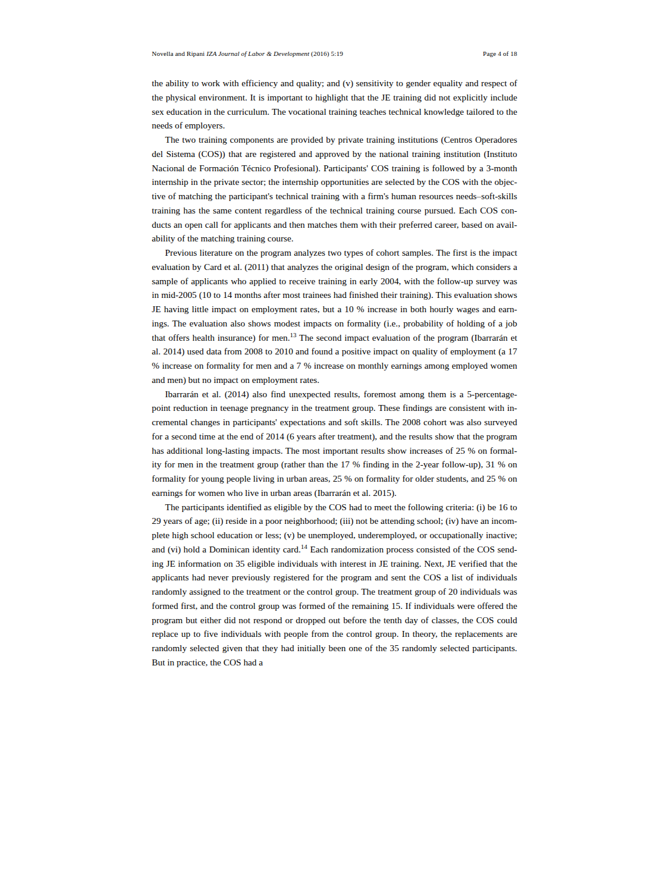Novella and Ripani IZA Journal of Labor & Development (2016) 5:19
Page 4 of 18
the ability to work with efficiency and quality; and (v) sensitivity to gender equality and respect of the physical environment. It is important to highlight that the JE training did not explicitly include sex education in the curriculum. The vocational training teaches technical knowledge tailored to the needs of employers.
The two training components are provided by private training institutions (Centros Operadores del Sistema (COS)) that are registered and approved by the national training institution (Instituto Nacional de Formación Técnico Profesional). Participants' COS training is followed by a 3-month internship in the private sector; the internship opportunities are selected by the COS with the objective of matching the participant's technical training with a firm's human resources needs–soft-skills training has the same content regardless of the technical training course pursued. Each COS conducts an open call for applicants and then matches them with their preferred career, based on availability of the matching training course.
Previous literature on the program analyzes two types of cohort samples. The first is the impact evaluation by Card et al. (2011) that analyzes the original design of the program, which considers a sample of applicants who applied to receive training in early 2004, with the follow-up survey was in mid-2005 (10 to 14 months after most trainees had finished their training). This evaluation shows JE having little impact on employment rates, but a 10 % increase in both hourly wages and earnings. The evaluation also shows modest impacts on formality (i.e., probability of holding of a job that offers health insurance) for men.13 The second impact evaluation of the program (Ibarrarán et al. 2014) used data from 2008 to 2010 and found a positive impact on quality of employment (a 17 % increase on formality for men and a 7 % increase on monthly earnings among employed women and men) but no impact on employment rates.
Ibarrarán et al. (2014) also find unexpected results, foremost among them is a 5-percentage-point reduction in teenage pregnancy in the treatment group. These findings are consistent with incremental changes in participants' expectations and soft skills. The 2008 cohort was also surveyed for a second time at the end of 2014 (6 years after treatment), and the results show that the program has additional long-lasting impacts. The most important results show increases of 25 % on formality for men in the treatment group (rather than the 17 % finding in the 2-year follow-up), 31 % on formality for young people living in urban areas, 25 % on formality for older students, and 25 % on earnings for women who live in urban areas (Ibarrarán et al. 2015).
The participants identified as eligible by the COS had to meet the following criteria: (i) be 16 to 29 years of age; (ii) reside in a poor neighborhood; (iii) not be attending school; (iv) have an incomplete high school education or less; (v) be unemployed, underemployed, or occupationally inactive; and (vi) hold a Dominican identity card.14 Each randomization process consisted of the COS sending JE information on 35 eligible individuals with interest in JE training. Next, JE verified that the applicants had never previously registered for the program and sent the COS a list of individuals randomly assigned to the treatment or the control group. The treatment group of 20 individuals was formed first, and the control group was formed of the remaining 15. If individuals were offered the program but either did not respond or dropped out before the tenth day of classes, the COS could replace up to five individuals with people from the control group. In theory, the replacements are randomly selected given that they had initially been one of the 35 randomly selected participants. But in practice, the COS had a